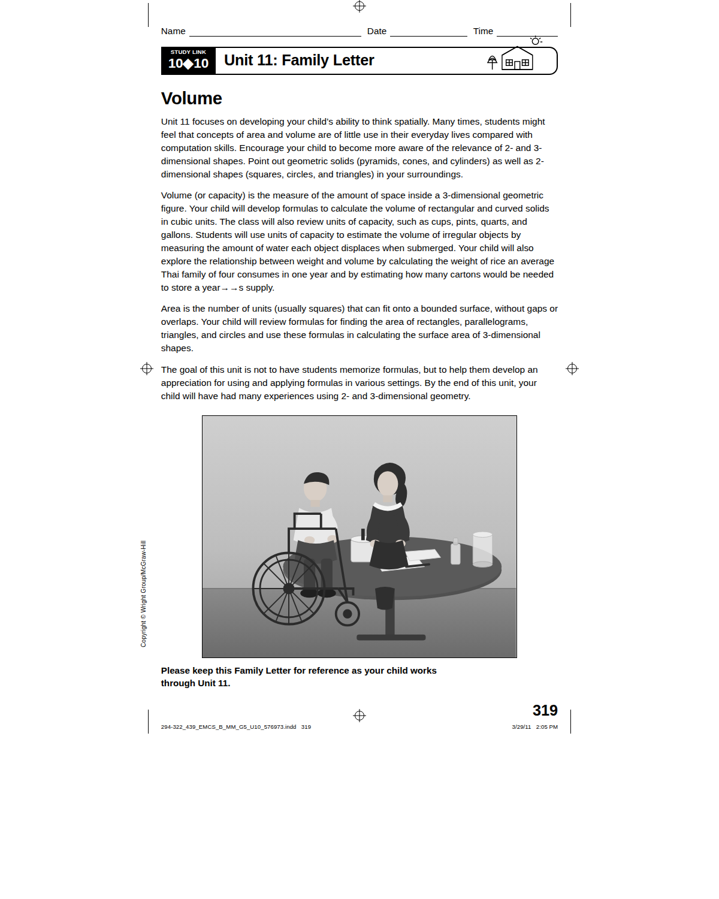Name
Date
Time
STUDY LINK 10◆10
Unit 11: Family Letter
Volume
Unit 11 focuses on developing your child’s ability to think spatially. Many times, students might feel that concepts of area and volume are of little use in their everyday lives compared with computation skills. Encourage your child to become more aware of the relevance of 2- and 3-dimensional shapes. Point out geometric solids (pyramids, cones, and cylinders) as well as 2-dimensional shapes (squares, circles, and triangles) in your surroundings.
Volume (or capacity) is the measure of the amount of space inside a 3-dimensional geometric figure. Your child will develop formulas to calculate the volume of rectangular and curved solids in cubic units. The class will also review units of capacity, such as cups, pints, quarts, and gallons. Students will use units of capacity to estimate the volume of irregular objects by measuring the amount of water each object displaces when submerged. Your child will also explore the relationship between weight and volume by calculating the weight of rice an average Thai family of four consumes in one year and by estimating how many cartons would be needed to store a year→→s supply.
Area is the number of units (usually squares) that can fit onto a bounded surface, without gaps or overlaps. Your child will review formulas for finding the area of rectangles, parallelograms, triangles, and circles and use these formulas in calculating the surface area of 3-dimensional shapes.
The goal of this unit is not to have students memorize formulas, but to help them develop an appreciation for using and applying formulas in various settings. By the end of this unit, your child will have had many experiences using 2- and 3-dimensional geometry.
Please keep this Family Letter for reference as your child works
through Unit 11.
319
Copyright © Wright Group/McGraw-Hill
294-322_439_EMCS_B_MM_G5_U10_576973.indd 319
3/29/11 2:05 PM